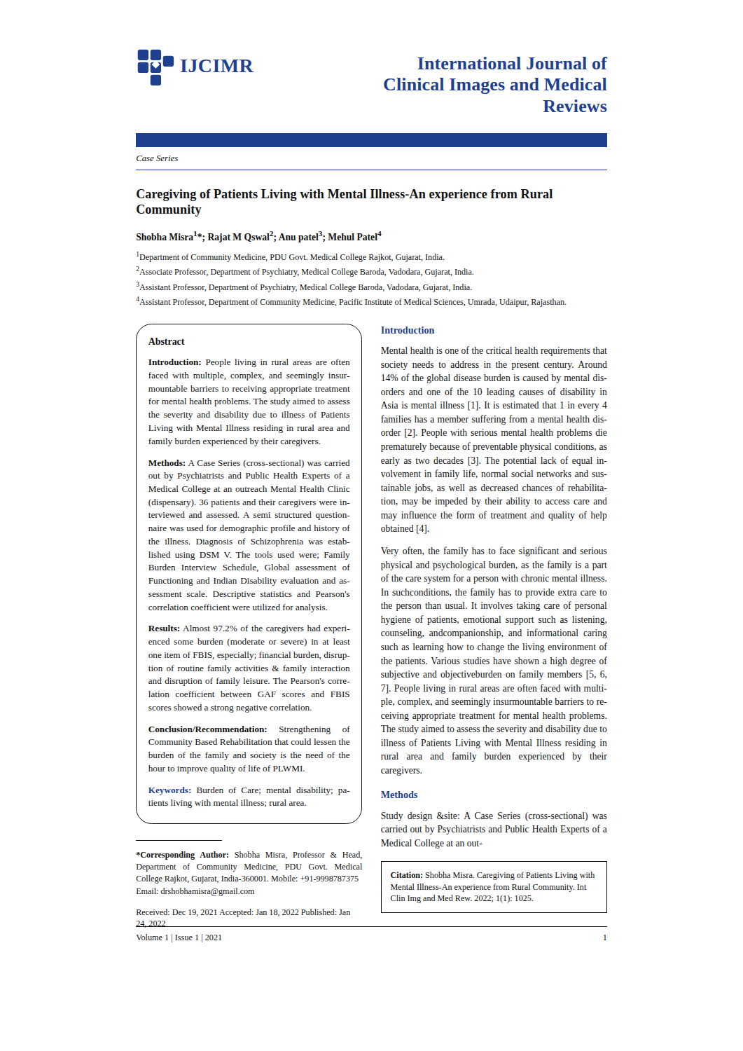IJCIMR
International Journal of
Clinical Images and Medical Reviews
Case Series
Caregiving of Patients Living with Mental Illness-An experience from Rural Community
Shobha Misra1*; Rajat M Qswal2; Anu patel3; Mehul Patel4
1Department of Community Medicine, PDU Govt. Medical College Rajkot, Gujarat, India.
2Associate Professor, Department of Psychiatry, Medical College Baroda, Vadodara, Gujarat, India.
3Assistant Professor, Department of Psychiatry, Medical College Baroda, Vadodara, Gujarat, India.
4Assistant Professor, Department of Community Medicine, Pacific Institute of Medical Sciences, Umrada, Udaipur, Rajasthan.
Abstract
Introduction: People living in rural areas are often faced with multiple, complex, and seemingly insurmountable barriers to receiving appropriate treatment for mental health problems. The study aimed to assess the severity and disability due to illness of Patients Living with Mental Illness residing in rural area and family burden experienced by their caregivers.
Methods: A Case Series (cross-sectional) was carried out by Psychiatrists and Public Health Experts of a Medical College at an outreach Mental Health Clinic (dispensary). 36 patients and their caregivers were interviewed and assessed. A semi structured questionnaire was used for demographic profile and history of the illness. Diagnosis of Schizophrenia was established using DSM V. The tools used were; Family Burden Interview Schedule, Global assessment of Functioning and Indian Disability evaluation and assessment scale. Descriptive statistics and Pearson's correlation coefficient were utilized for analysis.
Results: Almost 97.2% of the caregivers had experienced some burden (moderate or severe) in at least one item of FBIS, especially; financial burden, disruption of routine family activities & family interaction and disruption of family leisure. The Pearson's correlation coefficient between GAF scores and FBIS scores showed a strong negative correlation.
Conclusion/Recommendation: Strengthening of Community Based Rehabilitation that could lessen the burden of the family and society is the need of the hour to improve quality of life of PLWMI.
Keywords: Burden of Care; mental disability; patients living with mental illness; rural area.
*Corresponding Author: Shobha Misra, Professor & Head, Department of Community Medicine, PDU Govt. Medical College Rajkot, Gujarat, India-360001. Mobile: +91-9998787375
Email: drshobhamisra@gmail.com
Received: Dec 19, 2021 Accepted: Jan 18, 2022 Published: Jan 24, 2022
Introduction
Mental health is one of the critical health requirements that society needs to address in the present century. Around 14% of the global disease burden is caused by mental disorders and one of the 10 leading causes of disability in Asia is mental illness [1]. It is estimated that 1 in every 4 families has a member suffering from a mental health disorder [2]. People with serious mental health problems die prematurely because of preventable physical conditions, as early as two decades [3]. The potential lack of equal involvement in family life, normal social networks and sustainable jobs, as well as decreased chances of rehabilitation, may be impeded by their ability to access care and may influence the form of treatment and quality of help obtained [4].
Very often, the family has to face significant and serious physical and psychological burden, as the family is a part of the care system for a person with chronic mental illness. In suchconditions, the family has to provide extra care to the person than usual. It involves taking care of personal hygiene of patients, emotional support such as listening, counseling, andcompanionship, and informational caring such as learning how to change the living environment of the patients. Various studies have shown a high degree of subjective and objectiveburden on family members [5, 6, 7]. People living in rural areas are often faced with multiple, complex, and seemingly insurmountable barriers to receiving appropriate treatment for mental health problems. The study aimed to assess the severity and disability due to illness of Patients Living with Mental Illness residing in rural area and family burden experienced by their caregivers.
Methods
Study design &site: A Case Series (cross-sectional) was carried out by Psychiatrists and Public Health Experts of a Medical College at an out-
Citation: Shobha Misra. Caregiving of Patients Living with Mental Illness-An experience from Rural Community. Int Clin Img and Med Rew. 2022; 1(1): 1025.
Volume 1 | Issue 1 | 2021
1